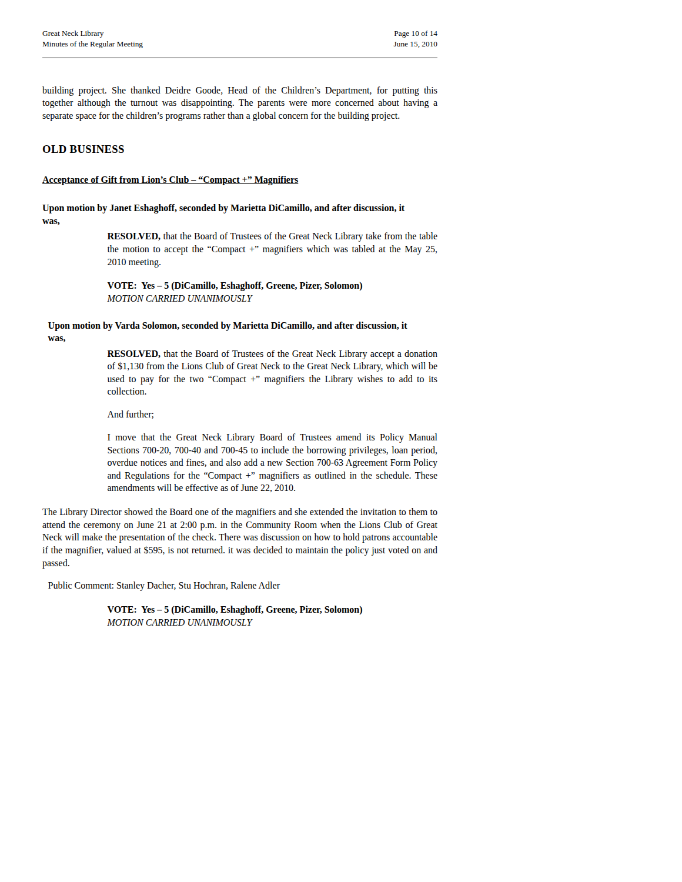| Great Neck Library | Page 10 of 14 |
| Minutes of the Regular Meeting | June 15, 2010 |
building project. She thanked Deidre Goode, Head of the Children’s Department, for putting this together although the turnout was disappointing. The parents were more concerned about having a separate space for the children’s programs rather than a global concern for the building project.
OLD BUSINESS
Acceptance of Gift from Lion’s Club – “Compact +” Magnifiers
Upon motion by Janet Eshaghoff, seconded by Marietta DiCamillo, and after discussion, it was,
RESOLVED, that the Board of Trustees of the Great Neck Library take from the table the motion to accept the “Compact +” magnifiers which was tabled at the May 25, 2010 meeting.
VOTE: Yes – 5 (DiCamillo, Eshaghoff, Greene, Pizer, Solomon)
MOTION CARRIED UNANIMOUSLY
Upon motion by Varda Solomon, seconded by Marietta DiCamillo, and after discussion, it was,
RESOLVED, that the Board of Trustees of the Great Neck Library accept a donation of $1,130 from the Lions Club of Great Neck to the Great Neck Library, which will be used to pay for the two “Compact +” magnifiers the Library wishes to add to its collection.
And further;
I move that the Great Neck Library Board of Trustees amend its Policy Manual Sections 700-20, 700-40 and 700-45 to include the borrowing privileges, loan period, overdue notices and fines, and also add a new Section 700-63 Agreement Form Policy and Regulations for the “Compact +” magnifiers as outlined in the schedule. These amendments will be effective as of June 22, 2010.
The Library Director showed the Board one of the magnifiers and she extended the invitation to them to attend the ceremony on June 21 at 2:00 p.m. in the Community Room when the Lions Club of Great Neck will make the presentation of the check. There was discussion on how to hold patrons accountable if the magnifier, valued at $595, is not returned. it was decided to maintain the policy just voted on and passed.
Public Comment: Stanley Dacher, Stu Hochran, Ralene Adler
VOTE: Yes – 5 (DiCamillo, Eshaghoff, Greene, Pizer, Solomon)
MOTION CARRIED UNANIMOUSLY